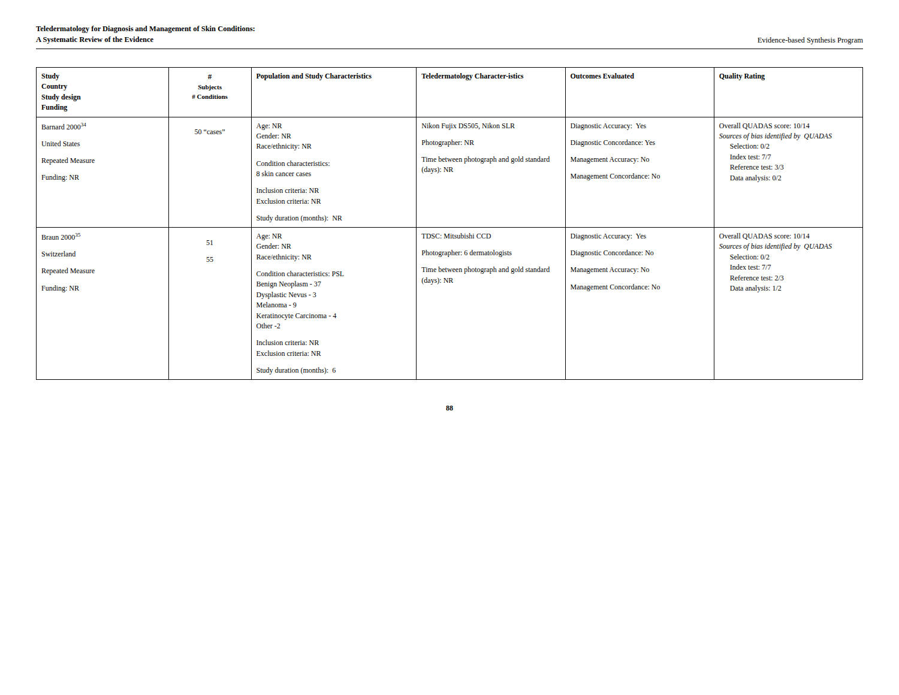Teledermatology for Diagnosis and Management of Skin Conditions:
A Systematic Review of the Evidence
Evidence-based Synthesis Program
| Study Country Study design Funding | # Subjects # Conditions | Population and Study Characteristics | Teledermatology Character-istics | Outcomes Evaluated | Quality Rating |
| --- | --- | --- | --- | --- | --- |
| Barnard 2000 34 United States Repeated Measure Funding: NR | 50 “cases” | Age: NR Gender: NR Race/ethnicity: NR Condition characteristics: 8 skin cancer cases Inclusion criteria: NR Exclusion criteria: NR Study duration (months): NR | Nikon Fujix DS505, Nikon SLR Photographer: NR Time between photograph and gold standard (days): NR | Diagnostic Accuracy: Yes Diagnostic Concordance: Yes Management Accuracy: No Management Concordance: No | Overall QUADAS score: 10/14 Sources of bias identified by QUADAS Selection: 0/2 Index test: 7/7 Reference test: 3/3 Data analysis: 0/2 |
| Braun 2000 35 Switzerland Repeated Measure Funding: NR | 51 55 | Age: NR Gender: NR Race/ethnicity: NR Condition characteristics: PSL Benign Neoplasm - 37 Dysplastic Nevus - 3 Melanoma - 9 Keratinocyte Carcinoma - 4 Other -2 Inclusion criteria: NR Exclusion criteria: NR Study duration (months): 6 | TDSC: Mitsubishi CCD Photographer: 6 dermatologists Time between photograph and gold standard (days): NR | Diagnostic Accuracy: Yes Diagnostic Concordance: No Management Accuracy: No Management Concordance: No | Overall QUADAS score: 10/14 Sources of bias identified by QUADAS Selection: 0/2 Index test: 7/7 Reference test: 2/3 Data analysis: 1/2 |
88